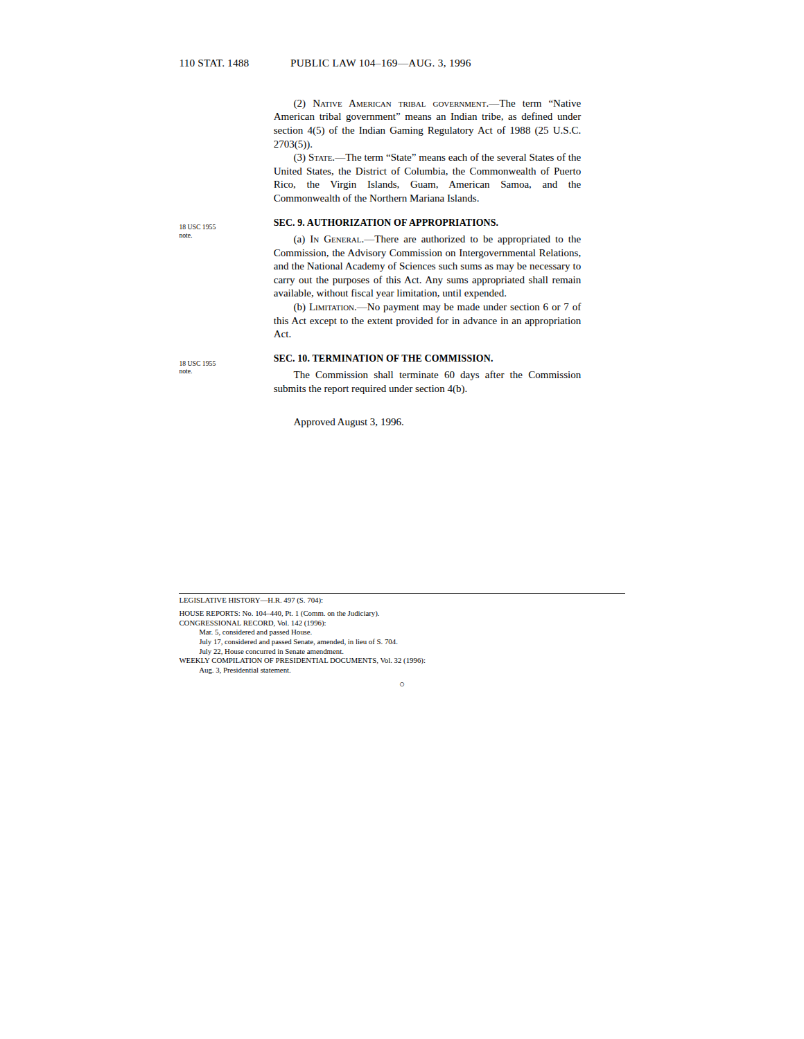110 STAT. 1488 PUBLIC LAW 104–169—AUG. 3, 1996
(2) Native American tribal government.—The term “Native American tribal government” means an Indian tribe, as defined under section 4(5) of the Indian Gaming Regulatory Act of 1988 (25 U.S.C. 2703(5)).
(3) State.—The term “State” means each of the several States of the United States, the District of Columbia, the Commonwealth of Puerto Rico, the Virgin Islands, Guam, American Samoa, and the Commonwealth of the Northern Mariana Islands.
18 USC 1955
note.
SEC. 9. AUTHORIZATION OF APPROPRIATIONS.
(a) In General.—There are authorized to be appropriated to the Commission, the Advisory Commission on Intergovernmental Relations, and the National Academy of Sciences such sums as may be necessary to carry out the purposes of this Act. Any sums appropriated shall remain available, without fiscal year limitation, until expended.
(b) Limitation.—No payment may be made under section 6 or 7 of this Act except to the extent provided for in advance in an appropriation Act.
18 USC 1955
note.
SEC. 10. TERMINATION OF THE COMMISSION.
The Commission shall terminate 60 days after the Commission submits the report required under section 4(b).
Approved August 3, 1996.
LEGISLATIVE HISTORY—H.R. 497 (S. 704):
HOUSE REPORTS: No. 104–440, Pt. 1 (Comm. on the Judiciary).
CONGRESSIONAL RECORD, Vol. 142 (1996):
Mar. 5, considered and passed House.
July 17, considered and passed Senate, amended, in lieu of S. 704.
July 22, House concurred in Senate amendment.
WEEKLY COMPILATION OF PRESIDENTIAL DOCUMENTS, Vol. 32 (1996):
Aug. 3, Presidential statement.
○